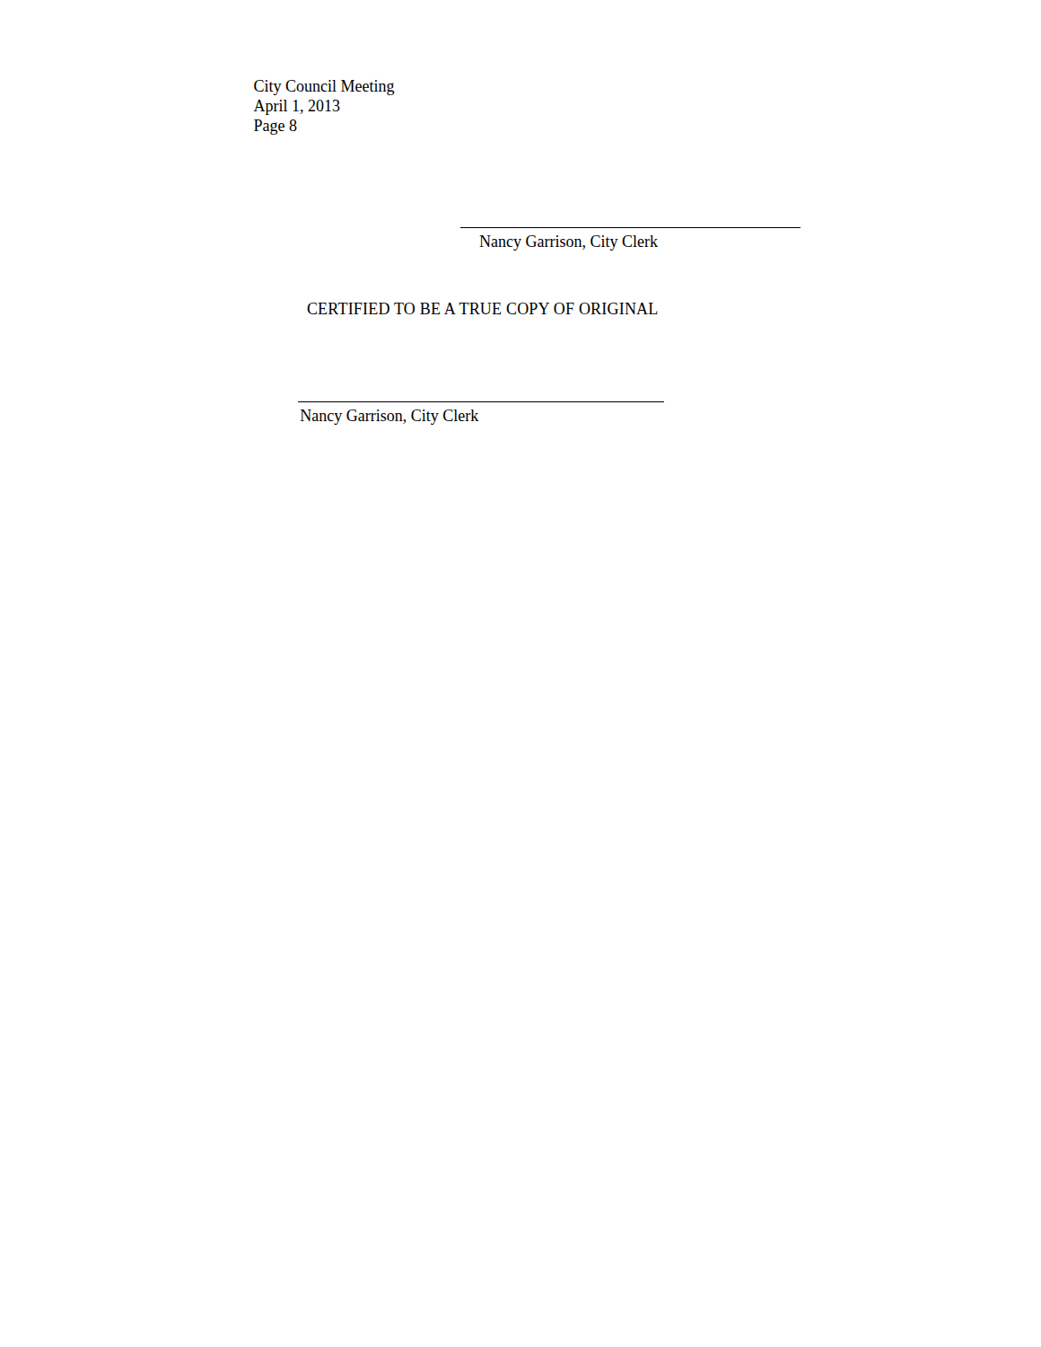City Council Meeting
April 1, 2013
Page 8
Nancy Garrison, City Clerk
CERTIFIED TO BE A TRUE COPY OF ORIGINAL
Nancy Garrison, City Clerk